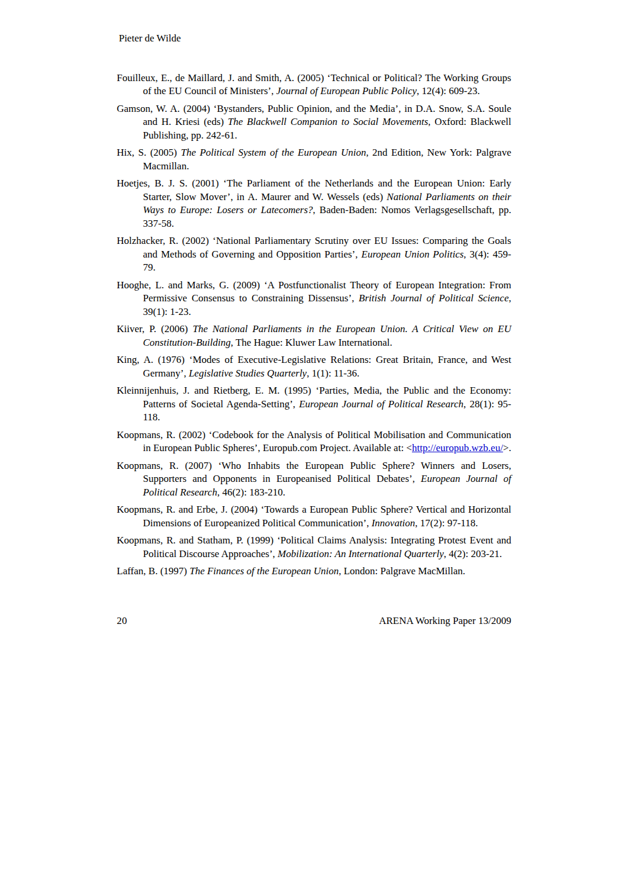Pieter de Wilde
Fouilleux, E., de Maillard, J. and Smith, A. (2005) ‘Technical or Political? The Working Groups of the EU Council of Ministers’, Journal of European Public Policy, 12(4): 609-23.
Gamson, W. A. (2004) ‘Bystanders, Public Opinion, and the Media’, in D.A. Snow, S.A. Soule and H. Kriesi (eds) The Blackwell Companion to Social Movements, Oxford: Blackwell Publishing, pp. 242-61.
Hix, S. (2005) The Political System of the European Union, 2nd Edition, New York: Palgrave Macmillan.
Hoetjes, B. J. S. (2001) ‘The Parliament of the Netherlands and the European Union: Early Starter, Slow Mover’, in A. Maurer and W. Wessels (eds) National Parliaments on their Ways to Europe: Losers or Latecomers?, Baden-Baden: Nomos Verlagsgesellschaft, pp. 337-58.
Holzhacker, R. (2002) ‘National Parliamentary Scrutiny over EU Issues: Comparing the Goals and Methods of Governing and Opposition Parties’, European Union Politics, 3(4): 459-79.
Hooghe, L. and Marks, G. (2009) ‘A Postfunctionalist Theory of European Integration: From Permissive Consensus to Constraining Dissensus’, British Journal of Political Science, 39(1): 1-23.
Kiiver, P. (2006) The National Parliaments in the European Union. A Critical View on EU Constitution-Building, The Hague: Kluwer Law International.
King, A. (1976) ‘Modes of Executive-Legislative Relations: Great Britain, France, and West Germany’, Legislative Studies Quarterly, 1(1): 11-36.
Kleinnijenhuis, J. and Rietberg, E. M. (1995) ‘Parties, Media, the Public and the Economy: Patterns of Societal Agenda-Setting’, European Journal of Political Research, 28(1): 95-118.
Koopmans, R. (2002) ‘Codebook for the Analysis of Political Mobilisation and Communication in European Public Spheres’, Europub.com Project. Available at: <http://europub.wzb.eu/>.
Koopmans, R. (2007) ‘Who Inhabits the European Public Sphere? Winners and Losers, Supporters and Opponents in Europeanised Political Debates’, European Journal of Political Research, 46(2): 183-210.
Koopmans, R. and Erbe, J. (2004) ‘Towards a European Public Sphere? Vertical and Horizontal Dimensions of Europeanized Political Communication’, Innovation, 17(2): 97-118.
Koopmans, R. and Statham, P. (1999) ‘Political Claims Analysis: Integrating Protest Event and Political Discourse Approaches’, Mobilization: An International Quarterly, 4(2): 203-21.
Laffan, B. (1997) The Finances of the European Union, London: Palgrave MacMillan.
20 ARENA Working Paper 13/2009